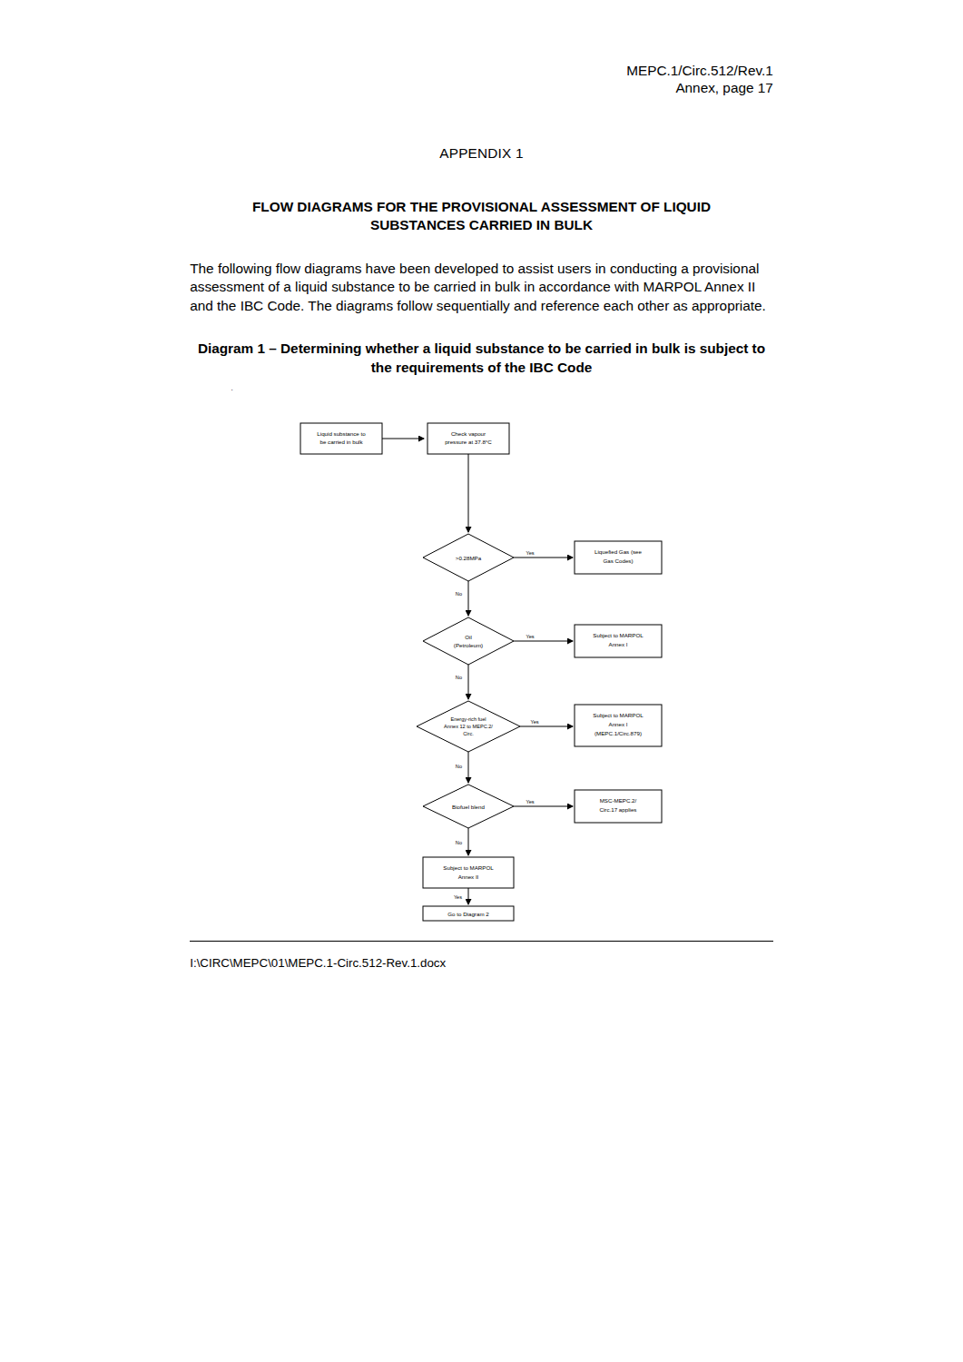MEPC.1/Circ.512/Rev.1
Annex, page 17
APPENDIX 1
FLOW DIAGRAMS FOR THE PROVISIONAL ASSESSMENT OF LIQUID
SUBSTANCES CARRIED IN BULK
The following flow diagrams have been developed to assist users in conducting a provisional assessment of a liquid substance to be carried in bulk in accordance with MARPOL Annex II and the IBC Code. The diagrams follow sequentially and reference each other as appropriate.
Diagram 1 – Determining whether a liquid substance to be carried in bulk is subject to
the requirements of the IBC Code
.
Liquid substance to be carried in bulk Check vapour pressure at 37.8°C >0.28MPa Yes Liquefied Gas (see Gas Codes) No Oil (Petroleum) Yes Subject to MARPOL Annex I No Energy-rich fuel Annex 12 to MEPC.2/ Circ. Yes Subject to MARPOL Annex I (MEPC.1/Circ.879) No Biofuel blend Yes MSC-MEPC.2/ Circ.17 applies No Subject to MARPOL Annex II Yes Go to Diagram 2
I:\CIRC\MEPC\01\MEPC.1-Circ.512-Rev.1.docx